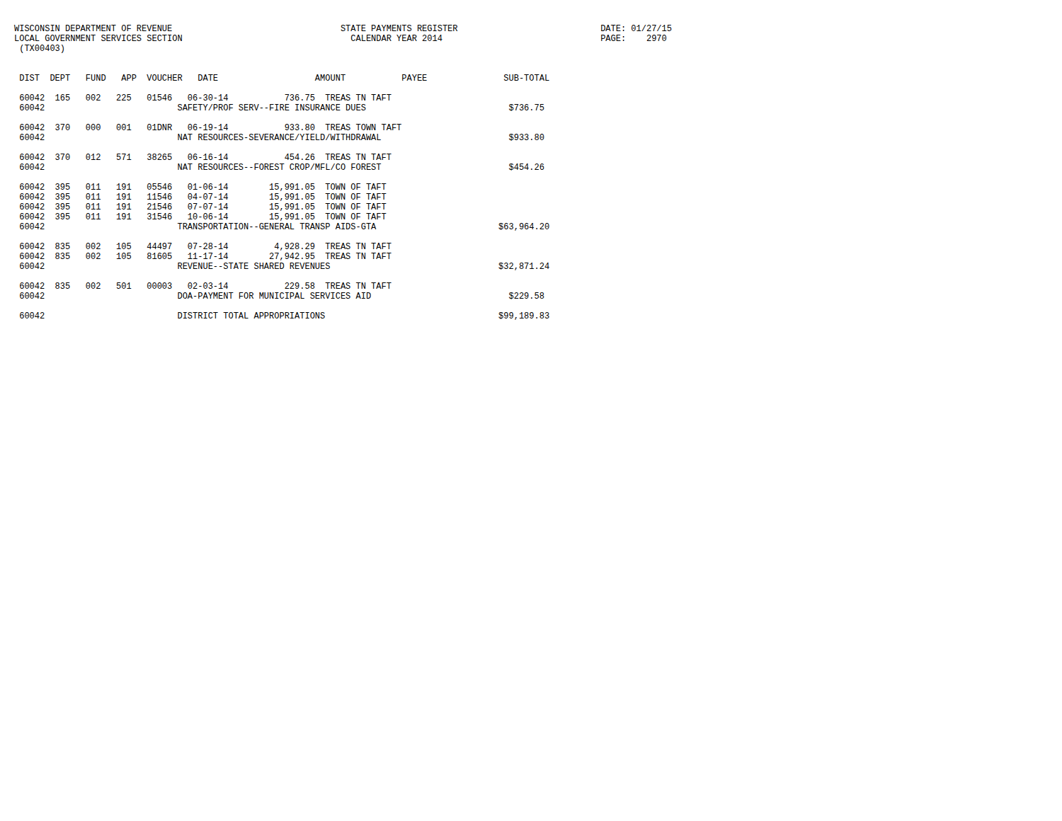WISCONSIN DEPARTMENT OF REVENUE STATE PAYMENTS REGISTER DATE: 01/27/15 LOCAL GOVERNMENT SERVICES SECTION CALENDAR YEAR 2014 PAGE: 2970 (TX00403) DIST DEPT FUND APP VOUCHER DATE AMOUNT PAYEE SUB-TOTAL 60042 165 002 225 01546 06-30-14 736.75 TREAS TN TAFT 60042 SAFETY/PROF SERV--FIRE INSURANCE DUES $736.75 60042 370 000 001 01DNR 06-19-14 933.80 TREAS TOWN TAFT 60042 NAT RESOURCES-SEVERANCE/YIELD/WITHDRAWAL $933.80 60042 370 012 571 38265 06-16-14 454.26 TREAS TN TAFT 60042 NAT RESOURCES--FOREST CROP/MFL/CO FOREST $454.26 60042 395 011 191 05546 01-06-14 15,991.05 TOWN OF TAFT 60042 395 011 191 11546 04-07-14 15,991.05 TOWN OF TAFT 60042 395 011 191 21546 07-07-14 15,991.05 TOWN OF TAFT 60042 395 011 191 31546 10-06-14 15,991.05 TOWN OF TAFT 60042 TRANSPORTATION--GENERAL TRANSP AIDS-GTA $63,964.20 60042 835 002 105 44497 07-28-14 4,928.29 TREAS TN TAFT 60042 835 002 105 81605 11-17-14 27,942.95 TREAS TN TAFT 60042 REVENUE--STATE SHARED REVENUES $32,871.24 60042 835 002 501 00003 02-03-14 229.58 TREAS TN TAFT 60042 DOA-PAYMENT FOR MUNICIPAL SERVICES AID $229.58 60042 DISTRICT TOTAL APPROPRIATIONS $99,189.83